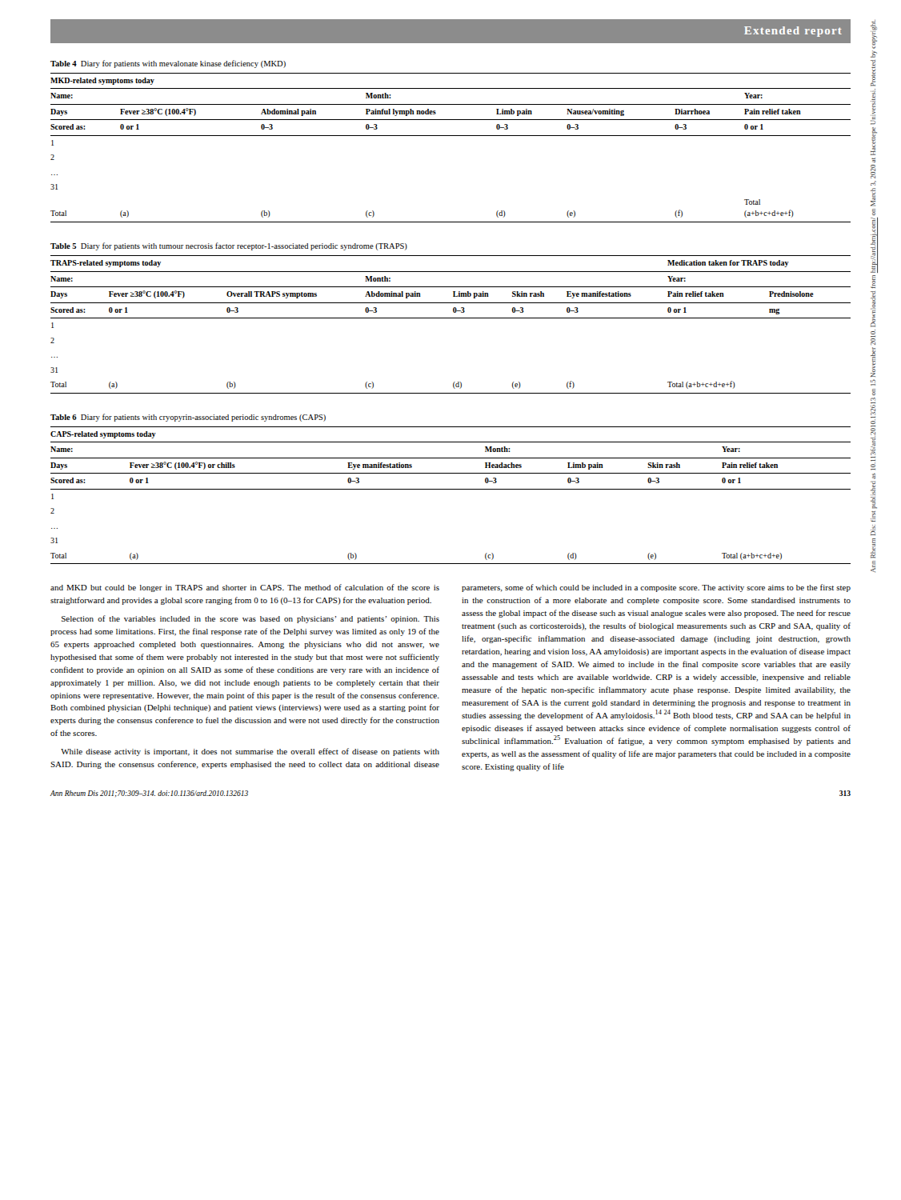Ann Rheum Dis: first published as 10.1136/ard.2010.132613 on 15 November 2010. Downloaded from http://ard.bmj.com/ on March 3, 2020 at Hacettepe Universitesi. Protected by copyright.
Extended report
Table 4 Diary for patients with mevalonate kinase deficiency (MKD)
| MKD-related symptoms today |
| --- |
| Name: | | | Month: | | | | Year: |
| Days | Fever ≥38°C (100.4°F) | Abdominal pain | Painful lymph nodes | Limb pain | Nausea/vomiting | Diarrhoea | Pain relief taken |
| Scored as: | 0 or 1 | 0–3 | 0–3 | 0–3 | 0–3 | 0–3 | 0 or 1 |
| 1 | | | | | | | |
| 2 | | | | | | | |
| … | | | | | | | |
| 31 | | | | | | | |
| Total | (a) | (b) | (c) | (d) | (e) | (f) | Total (a+b+c+d+e+f) |
Table 5 Diary for patients with tumour necrosis factor receptor-1-associated periodic syndrome (TRAPS)
| TRAPS-related symptoms today | Medication taken for TRAPS today |
| --- | --- |
| Name: | | | Month: | | | | Year: | |
| Days | Fever ≥38°C (100.4°F) | Overall TRAPS symptoms | Abdominal pain | Limb pain | Skin rash | Eye manifestations | Pain relief taken | Prednisolone |
| Scored as: | 0 or 1 | 0–3 | 0–3 | 0–3 | 0–3 | 0–3 | 0 or 1 | mg |
| 1 | | | | | | | | |
| 2 | | | | | | | | |
| … | | | | | | | | |
| 31 | | | | | | | | |
| Total | (a) | (b) | (c) | (d) | (e) | (f) | Total (a+b+c+d+e+f) |
Table 6 Diary for patients with cryopyrin-associated periodic syndromes (CAPS)
| CAPS-related symptoms today |
| --- |
| Name: | | | Month: | | | Year: |
| Days | Fever ≥38°C (100.4°F) or chills | Eye manifestations | Headaches | Limb pain | Skin rash | Pain relief taken |
| Scored as: | 0 or 1 | 0–3 | 0–3 | 0–3 | 0–3 | 0 or 1 |
| 1 | | | | | | |
| 2 | | | | | | |
| … | | | | | | |
| 31 | | | | | | |
| Total | (a) | (b) | (c) | (d) | (e) | Total (a+b+c+d+e) |
and MKD but could be longer in TRAPS and shorter in CAPS. The method of calculation of the score is straightforward and provides a global score ranging from 0 to 16 (0–13 for CAPS) for the evaluation period.
Selection of the variables included in the score was based on physicians’ and patients’ opinion. This process had some limitations. First, the final response rate of the Delphi survey was limited as only 19 of the 65 experts approached completed both questionnaires. Among the physicians who did not answer, we hypothesised that some of them were probably not interested in the study but that most were not sufficiently confident to provide an opinion on all SAID as some of these conditions are very rare with an incidence of approximately 1 per million. Also, we did not include enough patients to be completely certain that their opinions were representative. However, the main point of this paper is the result of the consensus conference. Both combined physician (Delphi technique) and patient views (interviews) were used as a starting point for experts during the consensus conference to fuel the discussion and were not used directly for the construction of the scores.
While disease activity is important, it does not summarise the overall effect of disease on patients with SAID. During the consensus conference, experts emphasised the need to collect data on additional disease parameters, some of which could be included in a composite score. The activity score aims to be the first step in the construction of a more elaborate and complete composite score. Some standardised instruments to assess the global impact of the disease such as visual analogue scales were also proposed. The need for rescue treatment (such as corticosteroids), the results of biological measurements such as CRP and SAA, quality of life, organ-specific inflammation and disease-associated damage (including joint destruction, growth retardation, hearing and vision loss, AA amyloidosis) are important aspects in the evaluation of disease impact and the management of SAID. We aimed to include in the final composite score variables that are easily assessable and tests which are available worldwide. CRP is a widely accessible, inexpensive and reliable measure of the hepatic non-specific inflammatory acute phase response. Despite limited availability, the measurement of SAA is the current gold standard in determining the prognosis and response to treatment in studies assessing the development of AA amyloidosis.14 24 Both blood tests, CRP and SAA can be helpful in episodic diseases if assayed between attacks since evidence of complete normalisation suggests control of subclinical inflammation.25 Evaluation of fatigue, a very common symptom emphasised by patients and experts, as well as the assessment of quality of life are major parameters that could be included in a composite score. Existing quality of life
Ann Rheum Dis 2011;70:309–314. doi:10.1136/ard.2010.132613
313